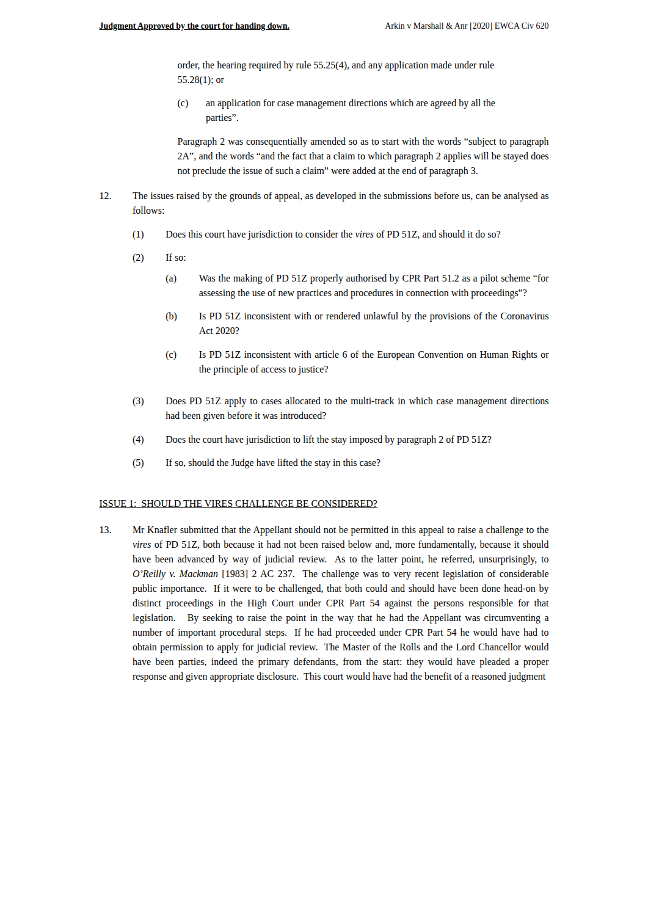Judgment Approved by the court for handing down.
Arkin v Marshall & Anr [2020] EWCA Civ 620
order, the hearing required by rule 55.25(4), and any application made under rule 55.28(1); or
(c)
an application for case management directions which are agreed by all the parties”.
Paragraph 2 was consequentially amended so as to start with the words “subject to paragraph 2A”, and the words “and the fact that a claim to which paragraph 2 applies will be stayed does not preclude the issue of such a claim” were added at the end of paragraph 3.
12.
The issues raised by the grounds of appeal, as developed in the submissions before us, can be analysed as follows:
(1) Does this court have jurisdiction to consider the vires of PD 51Z, and should it do so?
(2) If so:
(a) Was the making of PD 51Z properly authorised by CPR Part 51.2 as a pilot scheme “for assessing the use of new practices and procedures in connection with proceedings”?
(b) Is PD 51Z inconsistent with or rendered unlawful by the provisions of the Coronavirus Act 2020?
(c) Is PD 51Z inconsistent with article 6 of the European Convention on Human Rights or the principle of access to justice?
(3) Does PD 51Z apply to cases allocated to the multi-track in which case management directions had been given before it was introduced?
(4) Does the court have jurisdiction to lift the stay imposed by paragraph 2 of PD 51Z?
(5) If so, should the Judge have lifted the stay in this case?
ISSUE 1: SHOULD THE VIRES CHALLENGE BE CONSIDERED?
13.
Mr Knafler submitted that the Appellant should not be permitted in this appeal to raise a challenge to the vires of PD 51Z, both because it had not been raised below and, more fundamentally, because it should have been advanced by way of judicial review. As to the latter point, he referred, unsurprisingly, to O’Reilly v. Mackman [1983] 2 AC 237. The challenge was to very recent legislation of considerable public importance. If it were to be challenged, that both could and should have been done head-on by distinct proceedings in the High Court under CPR Part 54 against the persons responsible for that legislation. By seeking to raise the point in the way that he had the Appellant was circumventing a number of important procedural steps. If he had proceeded under CPR Part 54 he would have had to obtain permission to apply for judicial review. The Master of the Rolls and the Lord Chancellor would have been parties, indeed the primary defendants, from the start: they would have pleaded a proper response and given appropriate disclosure. This court would have had the benefit of a reasoned judgment